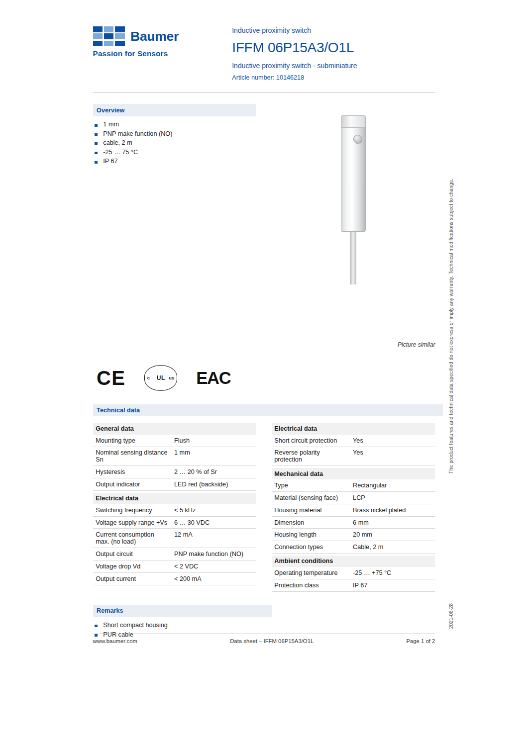Baumer
Passion for Sensors
Inductive proximity switch
IFFM 06P15A3/O1L
Inductive proximity switch - subminiature
Article number: 10146218
Overview
1 mm
PNP make function (NO)
cable, 2 m
-25 … 75 °C
IP 67
Picture similar
CE
c ULus
EAC
Technical data
General data
| Mounting type | Flush |
| Nominal sensing distance Sn | 1 mm |
| Hysteresis | 2 … 20 % of Sr |
| Output indicator | LED red (backside) |
Electrical data
| Switching frequency | < 5 kHz |
| Voltage supply range +Vs | 6 … 30 VDC |
| Current consumption max. (no load) | 12 mA |
| Output circuit | PNP make function (NO) |
| Voltage drop Vd | < 2 VDC |
| Output current | < 200 mA |
Electrical data
| Short circuit protection | Yes |
| Reverse polarity protection | Yes |
Mechanical data
| Type | Rectangular |
| Material (sensing face) | LCP |
| Housing material | Brass nickel plated |
| Dimension | 6 mm |
| Housing length | 20 mm |
| Connection types | Cable, 2 m |
Ambient conditions
| Operating temperature | -25 … +75 °C |
| Protection class | IP 67 |
Remarks
Short compact housing
PUR cable
The product features and technical data specified do not express or imply any warranty. Technical modifications subject to change.
2021-06-28
www.baumer.com
Data sheet – IFFM 06P15A3/O1L
Page 1 of 2